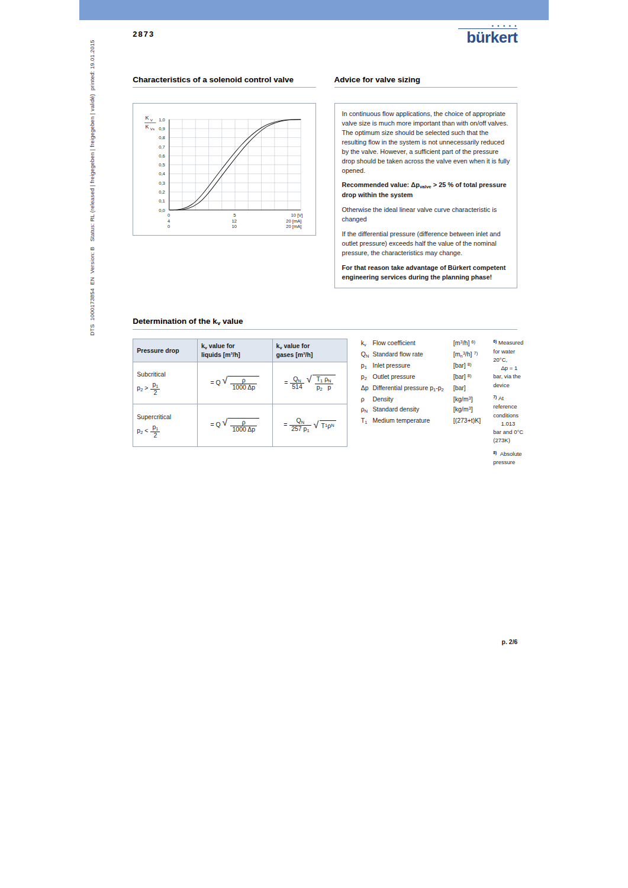DTS 1000173854 EN Version: B Status: RL (released | freigegeben | freigegeben | validé) printed: 19.01.2015
2873
• • • • •
bürkert
Characteristics of a solenoid control valve
Advice for valve sizing
K V K Vs 1,0 0,9 0,8 0,7 0,6 0,5 0,4 0,3 0,2 0,1 0,0 0 4 0 5 12 10 10 [V] 20 [mA] 20 [mA]
In continuous flow applications, the choice of appropriate valve size is much more important than with on/off valves. The optimum size should be selected such that the resulting flow in the system is not unnecessarily reduced by the valve. However, a sufficient part of the pressure drop should be taken across the valve even when it is fully opened.
Recommended value: Δpvalve > 25 % of total pressure drop within the system
Otherwise the ideal linear valve curve characteristic is changed
If the differential pressure (difference between inlet and outlet pressure) exceeds half the value of the nominal pressure, the characteristics may change.
For that reason take advantage of Bürkert competent engineering services during the planning phase!
Determination of the kv value
| Pressure drop | k v value for liquids [m³/h] | k v value for gases [m³/h] |
| --- | --- | --- |
| Subcritical p 2 > p 1 2 | = Q √ ρ 1000 Δp | = Q N 514 √ T 1 ρ N p 2 p |
| Supercritical p 2 < p 1 2 | = Q √ ρ 1000 Δp | = Q N 257 p 1 √ T 1 ρ N |
| k v | Flow coefficient | [m 3 /h] 6) |
| Q N | Standard flow rate | [m n 3 /h] 7) |
| p 1 | Inlet pressure | [bar] 8) |
| p 2 | Outlet pressure | [bar] 8) |
| Δp | Differential pressure p 1 -p 2 | [bar] |
| ρ | Density | [kg/m 3 ] |
| ρ N | Standard density | [kg/m 3 ] |
| T 1 | Medium temperature | [(273+t)K] |
6) Measured for water 20°C,
Δp = 1 bar, via the device
7) At reference conditions
1.013 bar and 0°C (273K)
8) Absolute pressure
p. 2/6